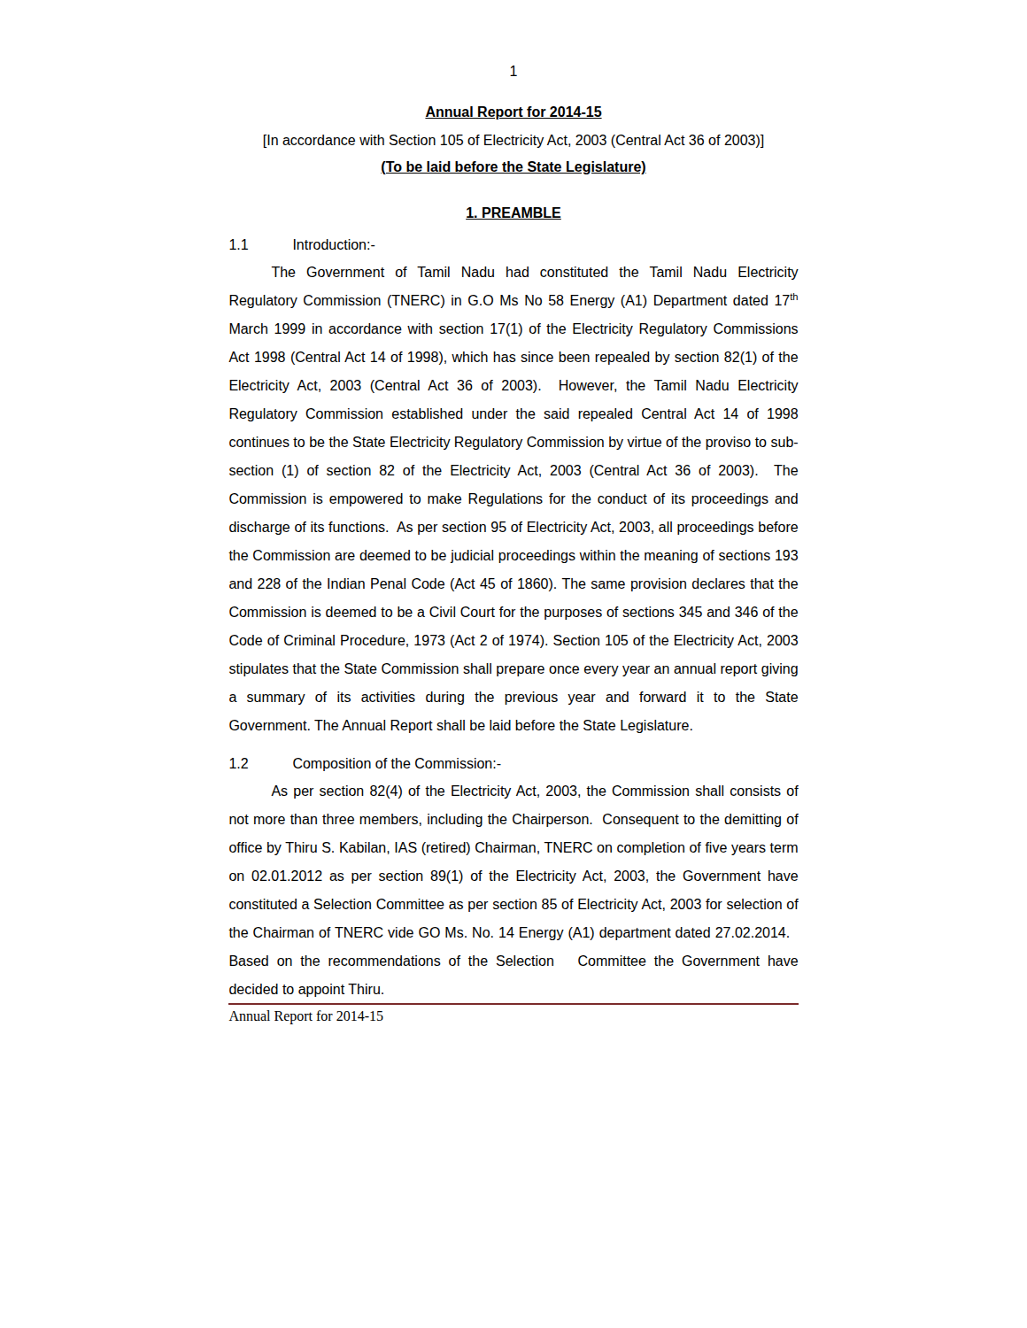1
Annual Report for 2014-15
[In accordance with Section 105 of Electricity Act, 2003 (Central Act 36 of 2003)]
(To be laid before the State Legislature)
1. PREAMBLE
1.1 Introduction:-
The Government of Tamil Nadu had constituted the Tamil Nadu Electricity Regulatory Commission (TNERC) in G.O Ms No 58 Energy (A1) Department dated 17th March 1999 in accordance with section 17(1) of the Electricity Regulatory Commissions Act 1998 (Central Act 14 of 1998), which has since been repealed by section 82(1) of the Electricity Act, 2003 (Central Act 36 of 2003). However, the Tamil Nadu Electricity Regulatory Commission established under the said repealed Central Act 14 of 1998 continues to be the State Electricity Regulatory Commission by virtue of the proviso to sub-section (1) of section 82 of the Electricity Act, 2003 (Central Act 36 of 2003). The Commission is empowered to make Regulations for the conduct of its proceedings and discharge of its functions. As per section 95 of Electricity Act, 2003, all proceedings before the Commission are deemed to be judicial proceedings within the meaning of sections 193 and 228 of the Indian Penal Code (Act 45 of 1860). The same provision declares that the Commission is deemed to be a Civil Court for the purposes of sections 345 and 346 of the Code of Criminal Procedure, 1973 (Act 2 of 1974). Section 105 of the Electricity Act, 2003 stipulates that the State Commission shall prepare once every year an annual report giving a summary of its activities during the previous year and forward it to the State Government. The Annual Report shall be laid before the State Legislature.
1.2 Composition of the Commission:-
As per section 82(4) of the Electricity Act, 2003, the Commission shall consists of not more than three members, including the Chairperson. Consequent to the demitting of office by Thiru S. Kabilan, IAS (retired) Chairman, TNERC on completion of five years term on 02.01.2012 as per section 89(1) of the Electricity Act, 2003, the Government have constituted a Selection Committee as per section 85 of Electricity Act, 2003 for selection of the Chairman of TNERC vide GO Ms. No. 14 Energy (A1) department dated 27.02.2014. Based on the recommendations of the Selection Committee the Government have decided to appoint Thiru.
Annual Report for 2014-15